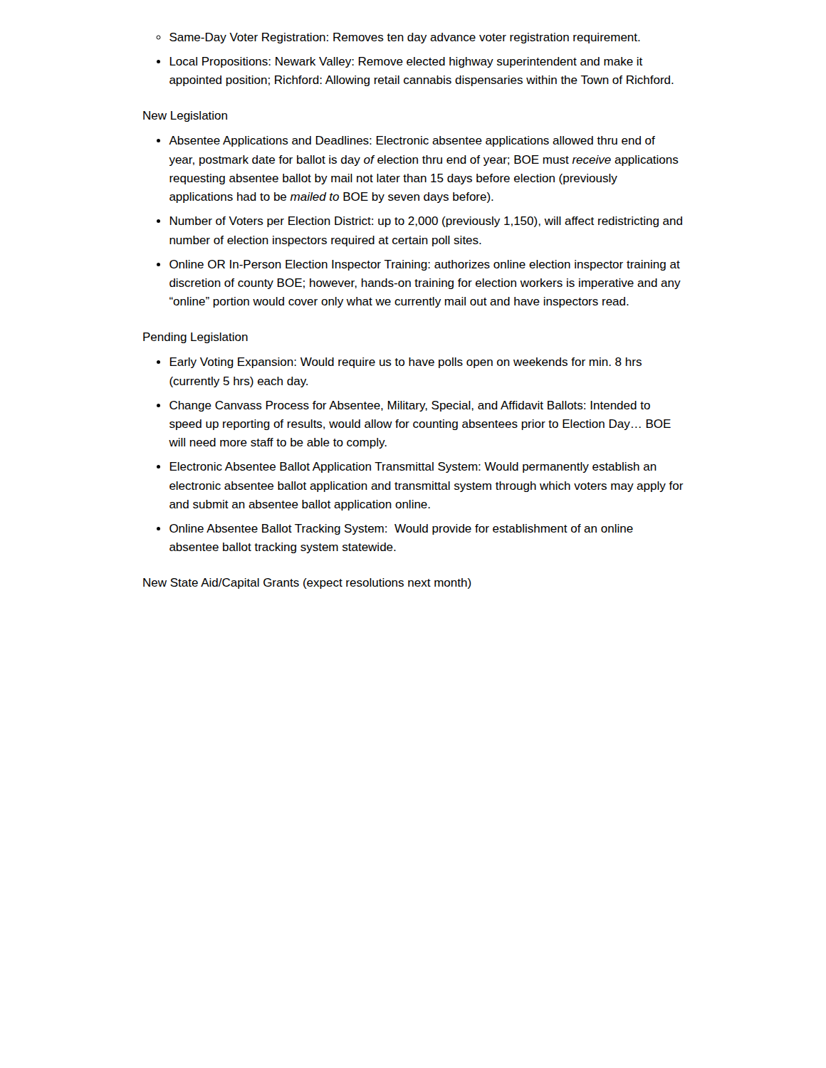Same-Day Voter Registration: Removes ten day advance voter registration requirement.
Local Propositions: Newark Valley: Remove elected highway superintendent and make it appointed position; Richford: Allowing retail cannabis dispensaries within the Town of Richford.
New Legislation
Absentee Applications and Deadlines: Electronic absentee applications allowed thru end of year, postmark date for ballot is day of election thru end of year; BOE must receive applications requesting absentee ballot by mail not later than 15 days before election (previously applications had to be mailed to BOE by seven days before).
Number of Voters per Election District: up to 2,000 (previously 1,150), will affect redistricting and number of election inspectors required at certain poll sites.
Online OR In-Person Election Inspector Training: authorizes online election inspector training at discretion of county BOE; however, hands-on training for election workers is imperative and any “online” portion would cover only what we currently mail out and have inspectors read.
Pending Legislation
Early Voting Expansion: Would require us to have polls open on weekends for min. 8 hrs (currently 5 hrs) each day.
Change Canvass Process for Absentee, Military, Special, and Affidavit Ballots: Intended to speed up reporting of results, would allow for counting absentees prior to Election Day… BOE will need more staff to be able to comply.
Electronic Absentee Ballot Application Transmittal System: Would permanently establish an electronic absentee ballot application and transmittal system through which voters may apply for and submit an absentee ballot application online.
Online Absentee Ballot Tracking System: Would provide for establishment of an online absentee ballot tracking system statewide.
New State Aid/Capital Grants (expect resolutions next month)